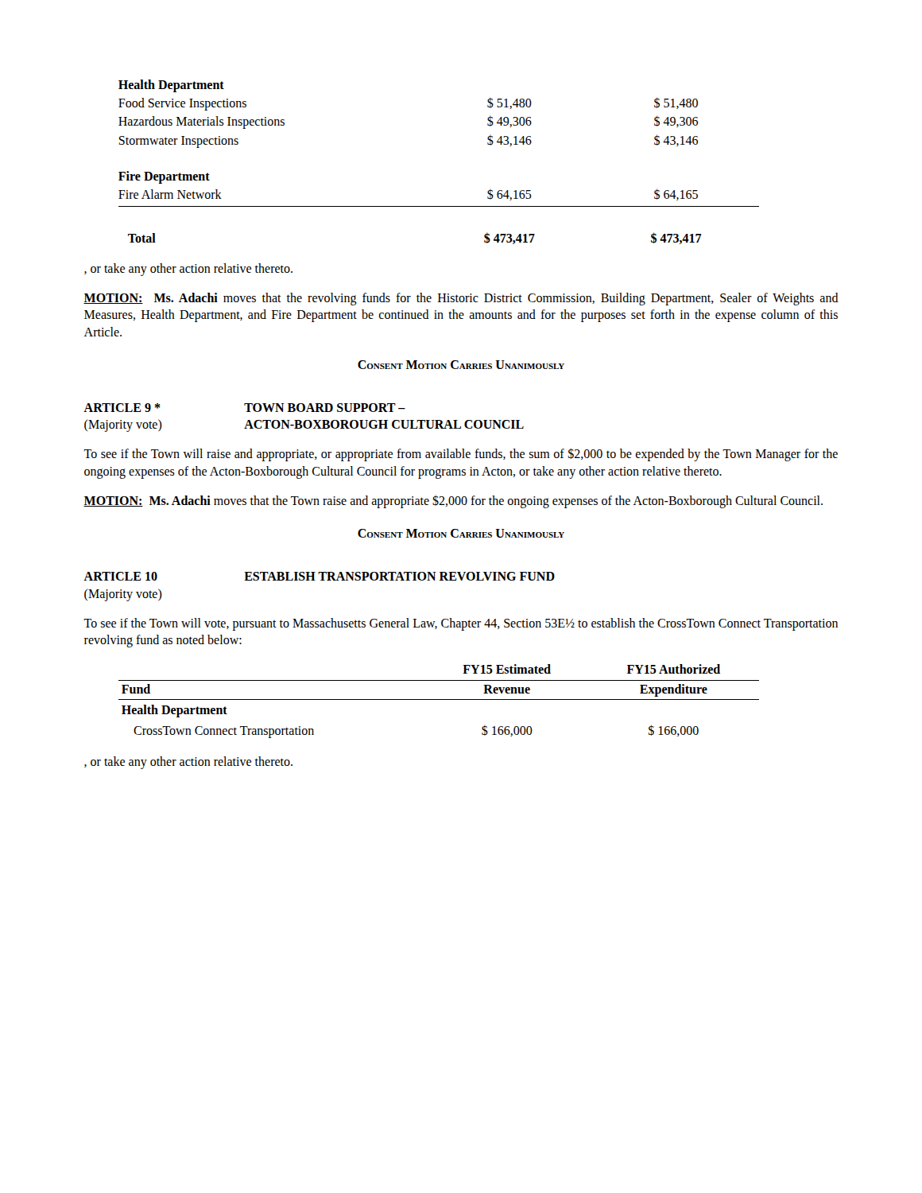Health Department
| Food Service Inspections | $ 51,480 | $ 51,480 |
| Hazardous Materials Inspections | $ 49,306 | $ 49,306 |
| Stormwater Inspections | $ 43,146 | $ 43,146 |
Fire Department
| Fire Alarm Network | $ 64,165 | $ 64,165 |
| Total | $ 473,417 | $ 473,417 |
, or take any other action relative thereto.
MOTION: Ms. Adachi moves that the revolving funds for the Historic District Commission, Building Department, Sealer of Weights and Measures, Health Department, and Fire Department be continued in the amounts and for the purposes set forth in the expense column of this Article.
Consent Motion Carries Unanimously
| ARTICLE 9 * | TOWN BOARD SUPPORT – |
| (Majority vote) | ACTON-BOXBOROUGH CULTURAL COUNCIL |
To see if the Town will raise and appropriate, or appropriate from available funds, the sum of $2,000 to be expended by the Town Manager for the ongoing expenses of the Acton-Boxborough Cultural Council for programs in Acton, or take any other action relative thereto.
MOTION: Ms. Adachi moves that the Town raise and appropriate $2,000 for the ongoing expenses of the Acton-Boxborough Cultural Council.
Consent Motion Carries Unanimously
| ARTICLE 10 | ESTABLISH TRANSPORTATION REVOLVING FUND |
| (Majority vote) | |
To see if the Town will vote, pursuant to Massachusetts General Law, Chapter 44, Section 53E½ to establish the CrossTown Connect Transportation revolving fund as noted below:
| | FY15 Estimated | FY15 Authorized |
| --- | --- | --- |
| Fund | Revenue | Expenditure |
| Health Department | | |
| CrossTown Connect Transportation | $ 166,000 | $ 166,000 |
, or take any other action relative thereto.